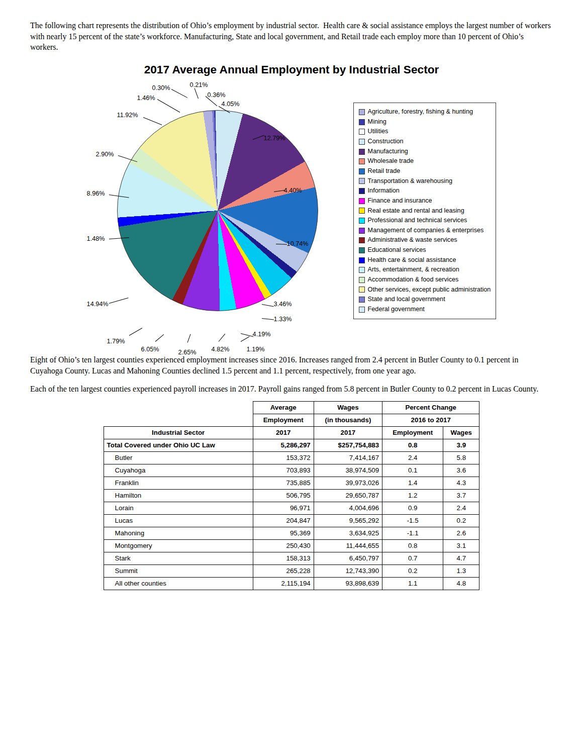The following chart represents the distribution of Ohio’s employment by industrial sector. Health care & social assistance employs the largest number of workers with nearly 15 percent of the state’s workforce. Manufacturing, State and local government, and Retail trade each employ more than 10 percent of Ohio’s workers.
2017 Average Annual Employment by Industrial Sector
0.30% 0.21% 1.46% 0.36% 4.05% 11.92% 12.79% 2.90% 4.40% 8.96% 1.48% 10.74% 14.94% 3.46% 1.33% 1.79% 4.19% 6.05% 2.65% 4.82% 1.19%
Agriculture, forestry, fishing & hunting
Mining
Utilities
Construction
Manufacturing
Wholesale trade
Retail trade
Transportation & warehousing
Information
Finance and insurance
Real estate and rental and leasing
Professional and technical services
Management of companies & enterprises
Administrative & waste services
Educational services
Health care & social assistance
Arts, entertainment, & recreation
Accommodation & food services
Other services, except public administration
State and local government
Federal government
Eight of Ohio’s ten largest counties experienced employment increases since 2016. Increases ranged from 2.4 percent in Butler County to 0.1 percent in Cuyahoga County. Lucas and Mahoning Counties declined 1.5 percent and 1.1 percent, respectively, from one year ago.
Each of the ten largest counties experienced payroll increases in 2017. Payroll gains ranged from 5.8 percent in Butler County to 0.2 percent in Lucas County.
| | Average | Wages | Percent Change |
| | Employment | (in thousands) | 2016 to 2017 |
| Industrial Sector | 2017 | 2017 | Employment | Wages |
| Total Covered under Ohio UC Law | 5,286,297 | $257,754,883 | 0.8 | 3.9 |
| Butler | 153,372 | 7,414,167 | 2.4 | 5.8 |
| Cuyahoga | 703,893 | 38,974,509 | 0.1 | 3.6 |
| Franklin | 735,885 | 39,973,026 | 1.4 | 4.3 |
| Hamilton | 506,795 | 29,650,787 | 1.2 | 3.7 |
| Lorain | 96,971 | 4,004,696 | 0.9 | 2.4 |
| Lucas | 204,847 | 9,565,292 | -1.5 | 0.2 |
| Mahoning | 95,369 | 3,634,925 | -1.1 | 2.6 |
| Montgomery | 250,430 | 11,444,655 | 0.8 | 3.1 |
| Stark | 158,313 | 6,450,797 | 0.7 | 4.7 |
| Summit | 265,228 | 12,743,390 | 0.2 | 1.3 |
| All other counties | 2,115,194 | 93,898,639 | 1.1 | 4.8 |